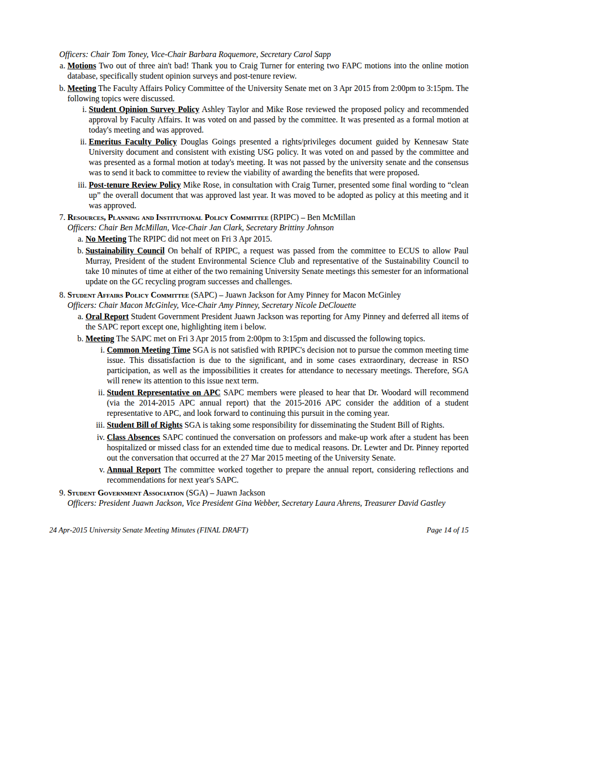Officers: Chair Tom Toney, Vice-Chair Barbara Roquemore, Secretary Carol Sapp
Motions Two out of three ain't bad! Thank you to Craig Turner for entering two FAPC motions into the online motion database, specifically student opinion surveys and post-tenure review.
Meeting The Faculty Affairs Policy Committee of the University Senate met on 3 Apr 2015 from 2:00pm to 3:15pm. The following topics were discussed.
Student Opinion Survey Policy Ashley Taylor and Mike Rose reviewed the proposed policy and recommended approval by Faculty Affairs. It was voted on and passed by the committee. It was presented as a formal motion at today's meeting and was approved.
Emeritus Faculty Policy Douglas Goings presented a rights/privileges document guided by Kennesaw State University document and consistent with existing USG policy. It was voted on and passed by the committee and was presented as a formal motion at today's meeting. It was not passed by the university senate and the consensus was to send it back to committee to review the viability of awarding the benefits that were proposed.
Post-tenure Review Policy Mike Rose, in consultation with Craig Turner, presented some final wording to “clean up” the overall document that was approved last year. It was moved to be adopted as policy at this meeting and it was approved.
Resources, Planning and Institutional Policy Committee (RPIPC) – Ben McMillan
Officers: Chair Ben McMillan, Vice-Chair Jan Clark, Secretary Brittiny Johnson
No Meeting The RPIPC did not meet on Fri 3 Apr 2015.
Sustainability Council On behalf of RPIPC, a request was passed from the committee to ECUS to allow Paul Murray, President of the student Environmental Science Club and representative of the Sustainability Council to take 10 minutes of time at either of the two remaining University Senate meetings this semester for an informational update on the GC recycling program successes and challenges.
Student Affairs Policy Committee (SAPC) – Juawn Jackson for Amy Pinney for Macon McGinley
Officers: Chair Macon McGinley, Vice-Chair Amy Pinney, Secretary Nicole DeClouette
Oral Report Student Government President Juawn Jackson was reporting for Amy Pinney and deferred all items of the SAPC report except one, highlighting item i below.
Meeting The SAPC met on Fri 3 Apr 2015 from 2:00pm to 3:15pm and discussed the following topics.
Common Meeting Time SGA is not satisfied with RPIPC's decision not to pursue the common meeting time issue. This dissatisfaction is due to the significant, and in some cases extraordinary, decrease in RSO participation, as well as the impossibilities it creates for attendance to necessary meetings. Therefore, SGA will renew its attention to this issue next term.
Student Representative on APC SAPC members were pleased to hear that Dr. Woodard will recommend (via the 2014-2015 APC annual report) that the 2015-2016 APC consider the addition of a student representative to APC, and look forward to continuing this pursuit in the coming year.
Student Bill of Rights SGA is taking some responsibility for disseminating the Student Bill of Rights.
Class Absences SAPC continued the conversation on professors and make-up work after a student has been hospitalized or missed class for an extended time due to medical reasons. Dr. Lewter and Dr. Pinney reported out the conversation that occurred at the 27 Mar 2015 meeting of the University Senate.
Annual Report The committee worked together to prepare the annual report, considering reflections and recommendations for next year's SAPC.
Student Government Association (SGA) – Juawn Jackson
Officers: President Juawn Jackson, Vice President Gina Webber, Secretary Laura Ahrens, Treasurer David Gastley
24 Apr-2015 University Senate Meeting Minutes (FINAL DRAFT) Page 14 of 15